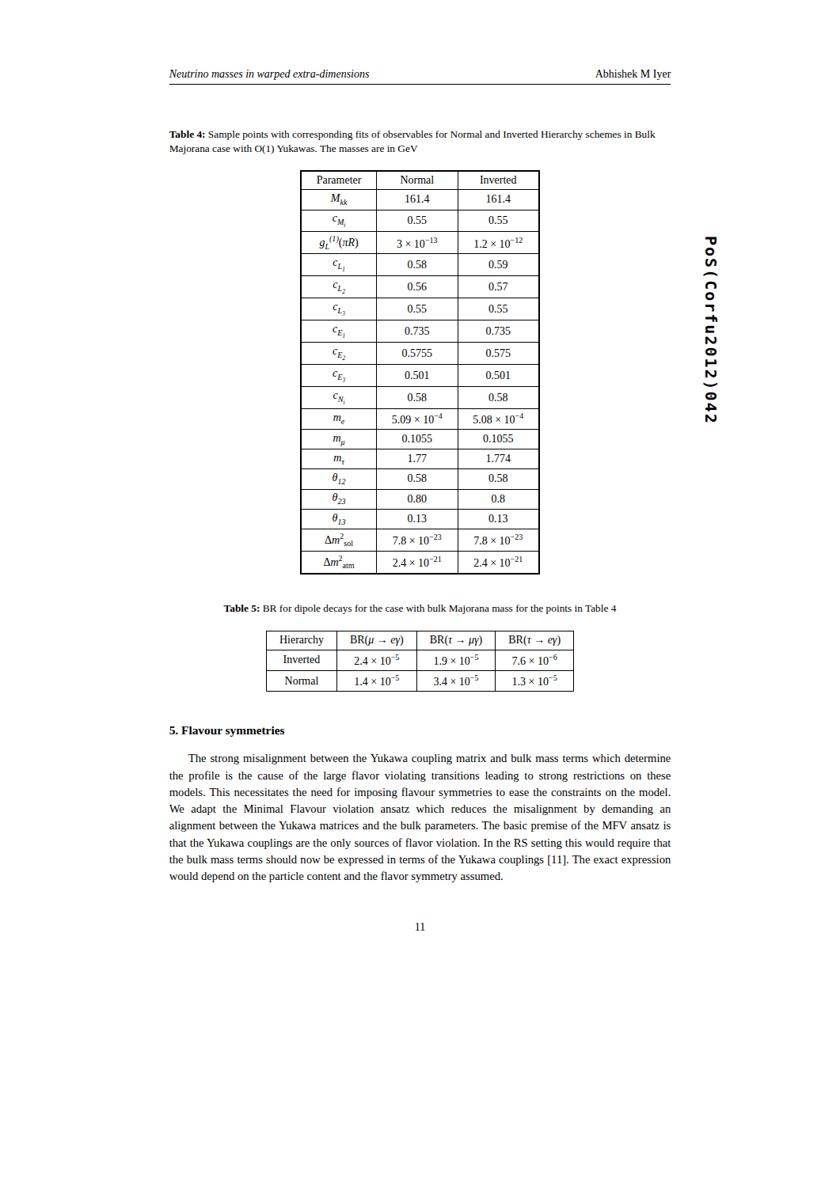Neutrino masses in warped extra-dimensions
Abhishek M Iyer
PoS(Corfu2012)042
Table 4: Sample points with corresponding fits of observables for Normal and Inverted Hierarchy schemes in Bulk Majorana case with O(1) Yukawas. The masses are in GeV
| Parameter | Normal | Inverted |
| --- | --- | --- |
| M kk | 161.4 | 161.4 |
| c M i | 0.55 | 0.55 |
| g L (1) ( πR ) | 3 × 10 −13 | 1.2 × 10 −12 |
| c L 1 | 0.58 | 0.59 |
| c L 2 | 0.56 | 0.57 |
| c L 3 | 0.55 | 0.55 |
| c E 1 | 0.735 | 0.735 |
| c E 2 | 0.5755 | 0.575 |
| c E 3 | 0.501 | 0.501 |
| c N i | 0.58 | 0.58 |
| m e | 5.09 × 10 −4 | 5.08 × 10 −4 |
| m μ | 0.1055 | 0.1055 |
| m τ | 1.77 | 1.774 |
| θ 12 | 0.58 | 0.58 |
| θ 23 | 0.80 | 0.8 |
| θ 13 | 0.13 | 0.13 |
| Δ m 2 sol | 7.8 × 10 −23 | 7.8 × 10 −23 |
| Δ m 2 atm | 2.4 × 10 −21 | 2.4 × 10 −21 |
Table 5: BR for dipole decays for the case with bulk Majorana mass for the points in Table 4
| Hierarchy | BR( μ → eγ ) | BR( τ → μγ ) | BR( τ → eγ ) |
| --- | --- | --- | --- |
| Inverted | 2.4 × 10 −5 | 1.9 × 10 −5 | 7.6 × 10 −6 |
| Normal | 1.4 × 10 −5 | 3.4 × 10 −5 | 1.3 × 10 −5 |
5. Flavour symmetries
The strong misalignment between the Yukawa coupling matrix and bulk mass terms which determine the profile is the cause of the large flavor violating transitions leading to strong restrictions on these models. This necessitates the need for imposing flavour symmetries to ease the constraints on the model. We adapt the Minimal Flavour violation ansatz which reduces the misalignment by demanding an alignment between the Yukawa matrices and the bulk parameters. The basic premise of the MFV ansatz is that the Yukawa couplings are the only sources of flavor violation. In the RS setting this would require that the bulk mass terms should now be expressed in terms of the Yukawa couplings [11]. The exact expression would depend on the particle content and the flavor symmetry assumed.
11